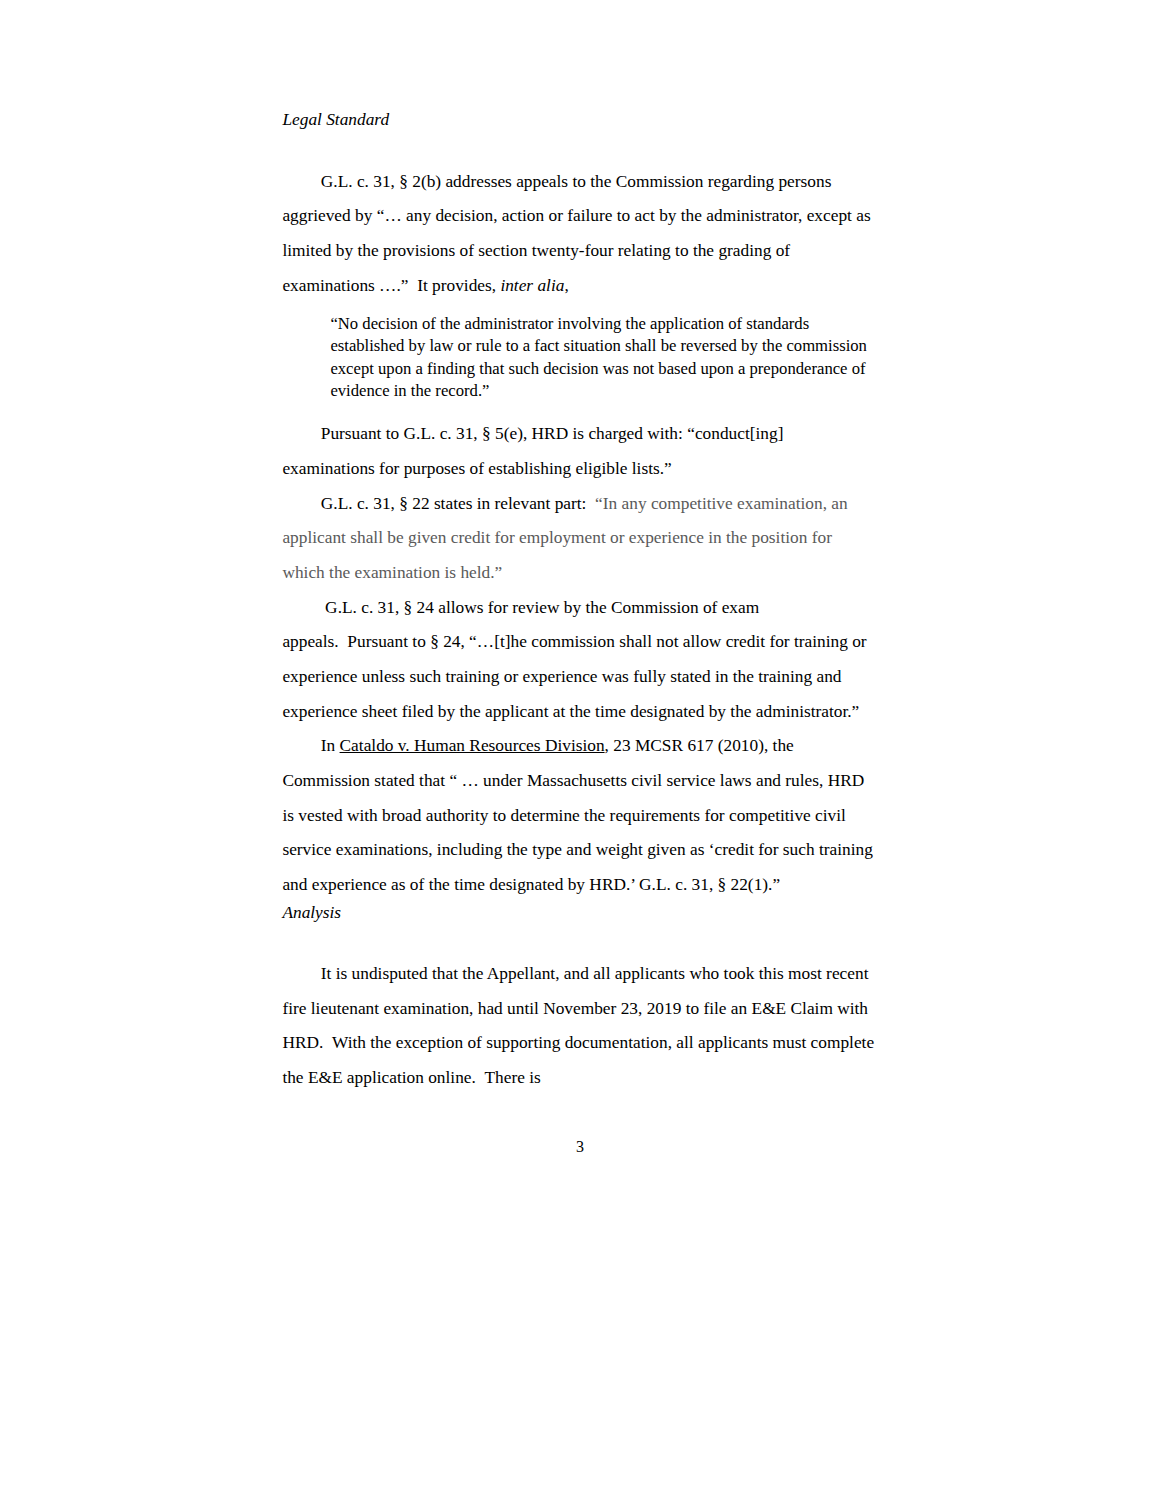Legal Standard
G.L. c. 31, § 2(b) addresses appeals to the Commission regarding persons aggrieved by “… any decision, action or failure to act by the administrator, except as limited by the provisions of section twenty-four relating to the grading of examinations ….” It provides, inter alia,
“No decision of the administrator involving the application of standards established by law or rule to a fact situation shall be reversed by the commission except upon a finding that such decision was not based upon a preponderance of evidence in the record.”
Pursuant to G.L. c. 31, § 5(e), HRD is charged with: “conduct[ing] examinations for purposes of establishing eligible lists.”
G.L. c. 31, § 22 states in relevant part: “In any competitive examination, an applicant shall be given credit for employment or experience in the position for which the examination is held.”
G.L. c. 31, § 24 allows for review by the Commission of exam appeals. Pursuant to § 24, “…[t]he commission shall not allow credit for training or experience unless such training or experience was fully stated in the training and experience sheet filed by the applicant at the time designated by the administrator.”
In Cataldo v. Human Resources Division, 23 MCSR 617 (2010), the Commission stated that “ … under Massachusetts civil service laws and rules, HRD is vested with broad authority to determine the requirements for competitive civil service examinations, including the type and weight given as ‘credit for such training and experience as of the time designated by HRD.’ G.L. c. 31, § 22(1).”
Analysis
It is undisputed that the Appellant, and all applicants who took this most recent fire lieutenant examination, had until November 23, 2019 to file an E&E Claim with HRD. With the exception of supporting documentation, all applicants must complete the E&E application online. There is
3